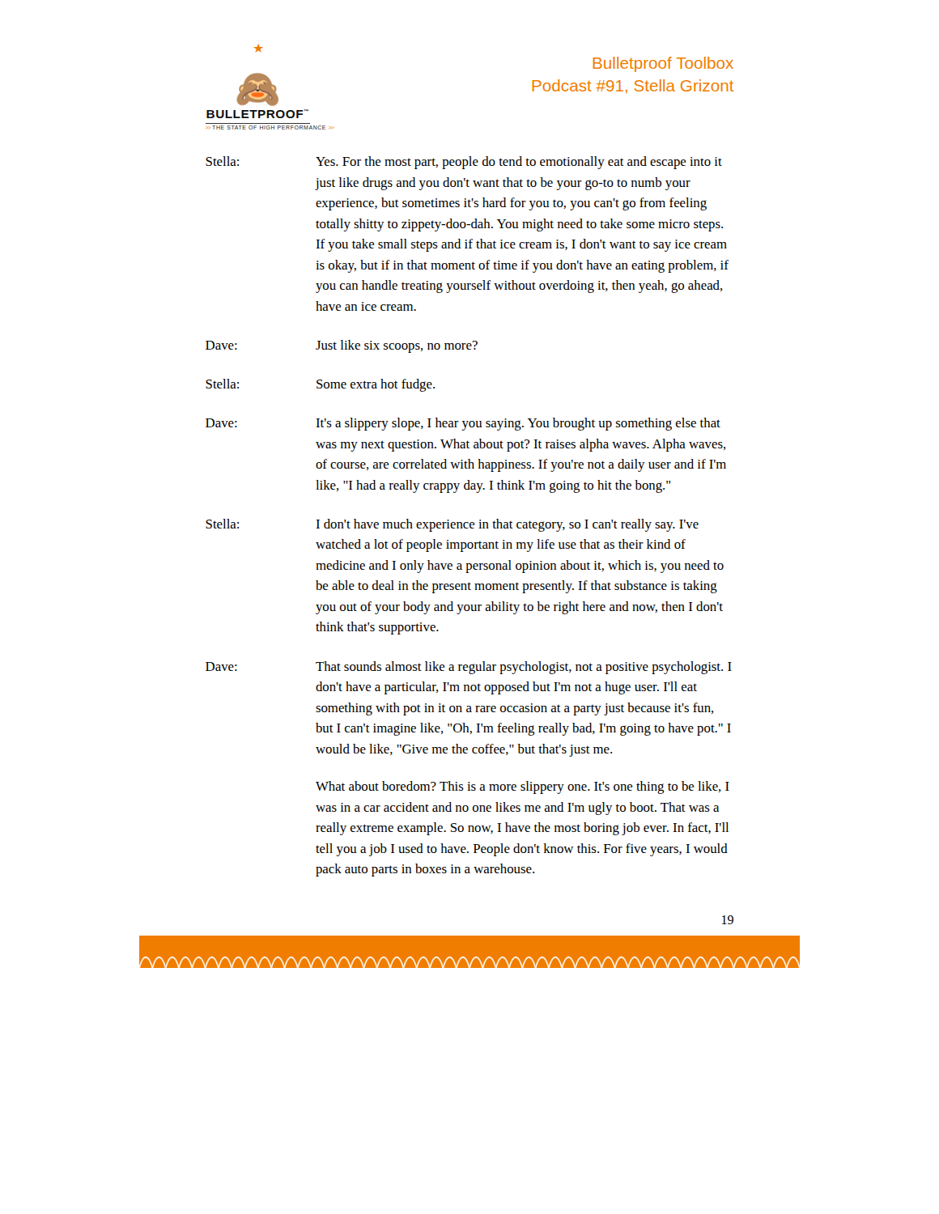★
🙈
BULLETPROOF™
>> THE STATE OF HIGH PERFORMANCE >>
Bulletproof Toolbox
Podcast #91, Stella Grizont
Stella:
Yes. For the most part, people do tend to emotionally eat and escape into it just like drugs and you don't want that to be your go-to to numb your experience, but sometimes it's hard for you to, you can't go from feeling totally shitty to zippety-doo-dah. You might need to take some micro steps. If you take small steps and if that ice cream is, I don't want to say ice cream is okay, but if in that moment of time if you don't have an eating problem, if you can handle treating yourself without overdoing it, then yeah, go ahead, have an ice cream.
Dave:
Just like six scoops, no more?
Stella:
Some extra hot fudge.
Dave:
It's a slippery slope, I hear you saying. You brought up something else that was my next question. What about pot? It raises alpha waves. Alpha waves, of course, are correlated with happiness. If you're not a daily user and if I'm like, "I had a really crappy day. I think I'm going to hit the bong."
Stella:
I don't have much experience in that category, so I can't really say. I've watched a lot of people important in my life use that as their kind of medicine and I only have a personal opinion about it, which is, you need to be able to deal in the present moment presently. If that substance is taking you out of your body and your ability to be right here and now, then I don't think that's supportive.
Dave:
That sounds almost like a regular psychologist, not a positive psychologist. I don't have a particular, I'm not opposed but I'm not a huge user. I'll eat something with pot in it on a rare occasion at a party just because it's fun, but I can't imagine like, "Oh, I'm feeling really bad, I'm going to have pot." I would be like, "Give me the coffee," but that's just me.
What about boredom? This is a more slippery one. It's one thing to be like, I was in a car accident and no one likes me and I'm ugly to boot. That was a really extreme example. So now, I have the most boring job ever. In fact, I'll tell you a job I used to have. People don't know this. For five years, I would pack auto parts in boxes in a warehouse.
19